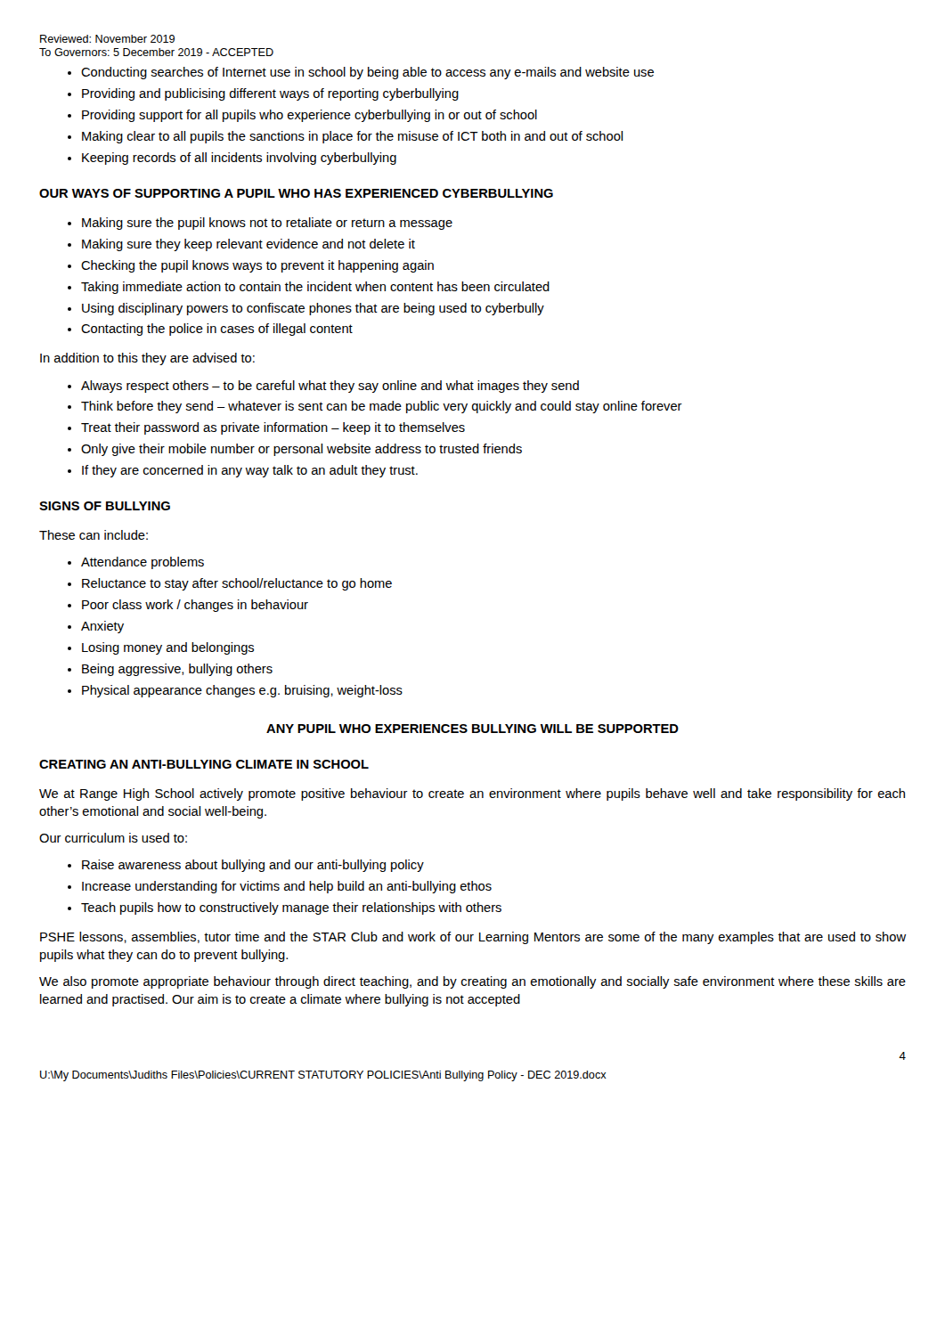Reviewed: November 2019
To Governors: 5 December 2019 - ACCEPTED
Conducting searches of Internet use in school by being able to access any e-mails and website use
Providing and publicising different ways of reporting cyberbullying
Providing support for all pupils who experience cyberbullying in or out of school
Making clear to all pupils the sanctions in place for the misuse of ICT both in and out of school
Keeping records of all incidents involving cyberbullying
Our ways of supporting a pupil who has experienced cyberbullying
Making sure the pupil knows not to retaliate or return a message
Making sure they keep relevant evidence and not delete it
Checking the pupil knows ways to prevent it happening again
Taking immediate action to contain the incident when content has been circulated
Using disciplinary powers to confiscate phones that are being used to cyberbully
Contacting the police in cases of illegal content
In addition to this they are advised to:
Always respect others – to be careful what they say online and what images they send
Think before they send – whatever is sent can be made public very quickly and could stay online forever
Treat their password as private information – keep it to themselves
Only give their mobile number or personal website address to trusted friends
If they are concerned in any way talk to an adult they trust.
Signs of bullying
These can include:
Attendance problems
Reluctance to stay after school/reluctance to go home
Poor class work / changes in behaviour
Anxiety
Losing money and belongings
Being aggressive, bullying others
Physical appearance changes e.g. bruising, weight-loss
Any pupil who experiences bullying will be supported
Creating an anti-bullying climate in school
We at Range High School actively promote positive behaviour to create an environment where pupils behave well and take responsibility for each other’s emotional and social well-being.
Our curriculum is used to:
Raise awareness about bullying and our anti-bullying policy
Increase understanding for victims and help build an anti-bullying ethos
Teach pupils how to constructively manage their relationships with others
PSHE lessons, assemblies, tutor time and the STAR Club and work of our Learning Mentors are some of the many examples that are used to show pupils what they can do to prevent bullying.
We also promote appropriate behaviour through direct teaching, and by creating an emotionally and socially safe environment where these skills are learned and practised. Our aim is to create a climate where bullying is not accepted
4
U:\My Documents\Judiths Files\Policies\CURRENT STATUTORY POLICIES\Anti Bullying Policy - DEC 2019.docx